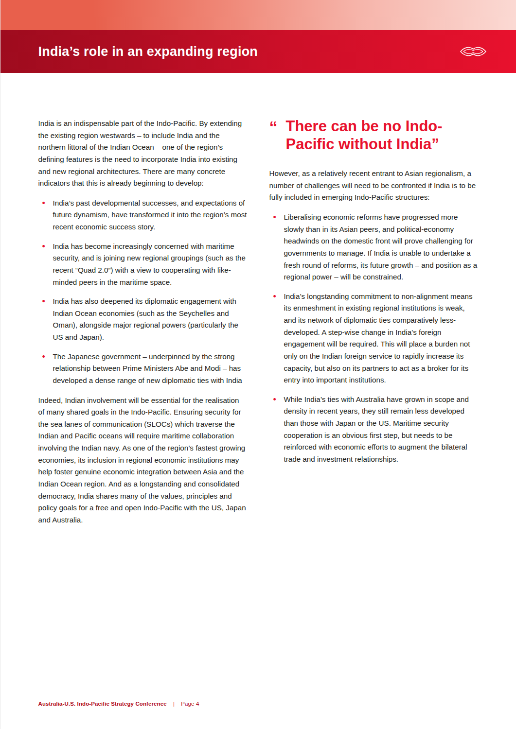India’s role in an expanding region
India is an indispensable part of the Indo-Pacific. By extending the existing region westwards – to include India and the northern littoral of the Indian Ocean – one of the region’s defining features is the need to incorporate India into existing and new regional architectures. There are many concrete indicators that this is already beginning to develop:
India’s past developmental successes, and expectations of future dynamism, have transformed it into the region’s most recent economic success story.
India has become increasingly concerned with maritime security, and is joining new regional groupings (such as the recent “Quad 2.0”) with a view to cooperating with like-minded peers in the maritime space.
India has also deepened its diplomatic engagement with Indian Ocean economies (such as the Seychelles and Oman), alongside major regional powers (particularly the US and Japan).
The Japanese government – underpinned by the strong relationship between Prime Ministers Abe and Modi – has developed a dense range of new diplomatic ties with India
Indeed, Indian involvement will be essential for the realisation of many shared goals in the Indo-Pacific. Ensuring security for the sea lanes of communication (SLOCs) which traverse the Indian and Pacific oceans will require maritime collaboration involving the Indian navy. As one of the region’s fastest growing economies, its inclusion in regional economic institutions may help foster genuine economic integration between Asia and the Indian Ocean region. And as a longstanding and consolidated democracy, India shares many of the values, principles and policy goals for a free and open Indo-Pacific with the US, Japan and Australia.
“There can be no Indo-Pacific without India”
However, as a relatively recent entrant to Asian regionalism, a number of challenges will need to be confronted if India is to be fully included in emerging Indo-Pacific structures:
Liberalising economic reforms have progressed more slowly than in its Asian peers, and political-economy headwinds on the domestic front will prove challenging for governments to manage. If India is unable to undertake a fresh round of reforms, its future growth – and position as a regional power – will be constrained.
India’s longstanding commitment to non-alignment means its enmeshment in existing regional institutions is weak, and its network of diplomatic ties comparatively less-developed. A step-wise change in India’s foreign engagement will be required. This will place a burden not only on the Indian foreign service to rapidly increase its capacity, but also on its partners to act as a broker for its entry into important institutions.
While India’s ties with Australia have grown in scope and density in recent years, they still remain less developed than those with Japan or the US. Maritime security cooperation is an obvious first step, but needs to be reinforced with economic efforts to augment the bilateral trade and investment relationships.
Australia-U.S. Indo-Pacific Strategy Conference | Page 4